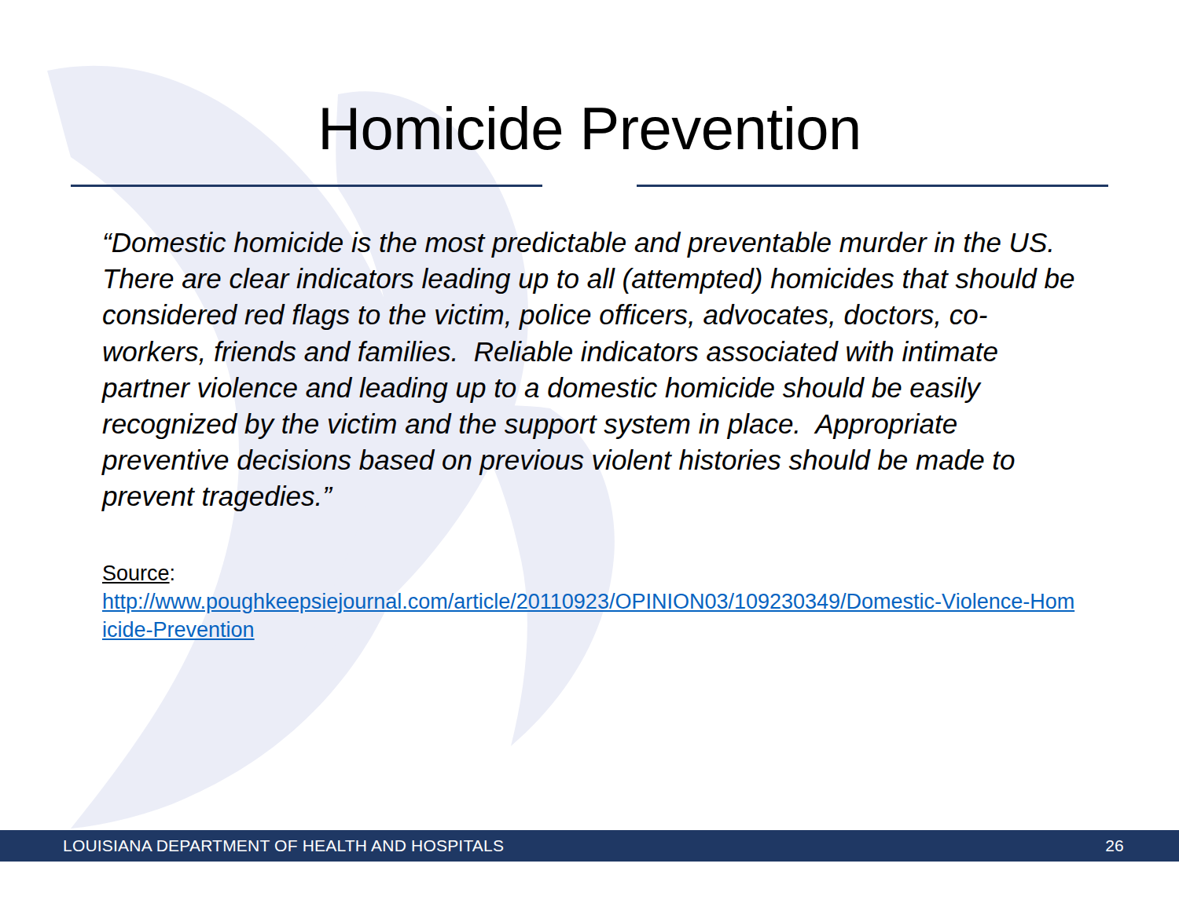Homicide Prevention
“Domestic homicide is the most predictable and preventable murder in the US. There are clear indicators leading up to all (attempted) homicides that should be considered red flags to the victim, police officers, advocates, doctors, co-workers, friends and families. Reliable indicators associated with intimate partner violence and leading up to a domestic homicide should be easily recognized by the victim and the support system in place. Appropriate preventive decisions based on previous violent histories should be made to prevent tragedies.”
Source:
http://www.poughkeepsiejournal.com/article/20110923/OPINION03/109230349/Domestic-Violence-Homicide-Prevention
LOUISIANA DEPARTMENT OF HEALTH AND HOSPITALS 26